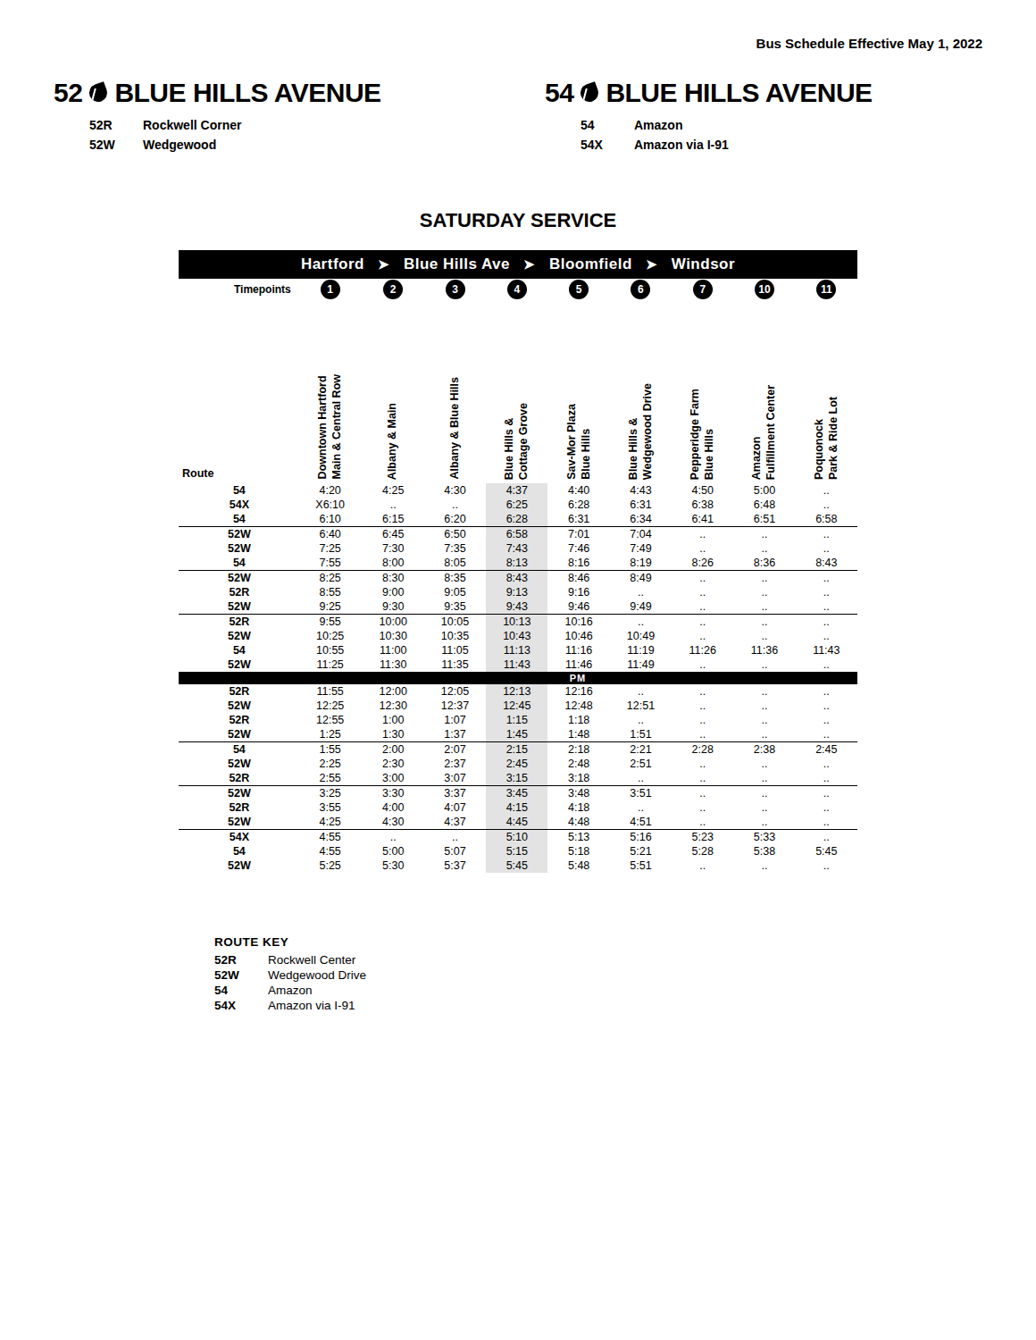Bus Schedule Effective May 1, 2022
52 BLUE HILLS AVENUE
52RRockwell Corner
52WWedgewood
54 BLUE HILLS AVENUE
54 Amazon
54XAmazon via I-91
SATURDAY SERVICE
Hartford ➤ Blue Hills Ave ➤ Bloomfield ➤ Windsor
| Timepoints | 1 | 2 | 3 | 4 | 5 | 6 | 7 | 10 | 11 |
| Route | Downtown Hartford Main & Central Row | Albany & Main | Albany & Blue Hills | Blue Hills & Cottage Grove | Sav-Mor Plaza Blue Hills | Blue Hills & Wedgewood Drive | Pepperidge Farm Blue Hills | Amazon Fulfillment Center | Poquonock Park & Ride Lot |
| 54 | 4:20 | 4:25 | 4:30 | 4:37 | 4:40 | 4:43 | 4:50 | 5:00 | .. |
| 54X | X6:10 | .. | .. | 6:25 | 6:28 | 6:31 | 6:38 | 6:48 | .. |
| 54 | 6:10 | 6:15 | 6:20 | 6:28 | 6:31 | 6:34 | 6:41 | 6:51 | 6:58 |
| 52W | 6:40 | 6:45 | 6:50 | 6:58 | 7:01 | 7:04 | .. | .. | .. |
| 52W | 7:25 | 7:30 | 7:35 | 7:43 | 7:46 | 7:49 | .. | .. | .. |
| 54 | 7:55 | 8:00 | 8:05 | 8:13 | 8:16 | 8:19 | 8:26 | 8:36 | 8:43 |
| 52W | 8:25 | 8:30 | 8:35 | 8:43 | 8:46 | 8:49 | .. | .. | .. |
| 52R | 8:55 | 9:00 | 9:05 | 9:13 | 9:16 | .. | .. | .. | .. |
| 52W | 9:25 | 9:30 | 9:35 | 9:43 | 9:46 | 9:49 | .. | .. | .. |
| 52R | 9:55 | 10:00 | 10:05 | 10:13 | 10:16 | .. | .. | .. | .. |
| 52W | 10:25 | 10:30 | 10:35 | 10:43 | 10:46 | 10:49 | .. | .. | .. |
| 54 | 10:55 | 11:00 | 11:05 | 11:13 | 11:16 | 11:19 | 11:26 | 11:36 | 11:43 |
| 52W | 11:25 | 11:30 | 11:35 | 11:43 | 11:46 | 11:49 | .. | .. | .. |
| | PM |
| 52R | 11:55 | 12:00 | 12:05 | 12:13 | 12:16 | .. | .. | .. | .. |
| 52W | 12:25 | 12:30 | 12:37 | 12:45 | 12:48 | 12:51 | .. | .. | .. |
| 52R | 12:55 | 1:00 | 1:07 | 1:15 | 1:18 | .. | .. | .. | .. |
| 52W | 1:25 | 1:30 | 1:37 | 1:45 | 1:48 | 1:51 | .. | .. | .. |
| 54 | 1:55 | 2:00 | 2:07 | 2:15 | 2:18 | 2:21 | 2:28 | 2:38 | 2:45 |
| 52W | 2:25 | 2:30 | 2:37 | 2:45 | 2:48 | 2:51 | .. | .. | .. |
| 52R | 2:55 | 3:00 | 3:07 | 3:15 | 3:18 | .. | .. | .. | .. |
| 52W | 3:25 | 3:30 | 3:37 | 3:45 | 3:48 | 3:51 | .. | .. | .. |
| 52R | 3:55 | 4:00 | 4:07 | 4:15 | 4:18 | .. | .. | .. | .. |
| 52W | 4:25 | 4:30 | 4:37 | 4:45 | 4:48 | 4:51 | .. | .. | .. |
| 54X | 4:55 | .. | .. | 5:10 | 5:13 | 5:16 | 5:23 | 5:33 | .. |
| 54 | 4:55 | 5:00 | 5:07 | 5:15 | 5:18 | 5:21 | 5:28 | 5:38 | 5:45 |
| 52W | 5:25 | 5:30 | 5:37 | 5:45 | 5:48 | 5:51 | .. | .. | .. |
ROUTE KEY
| 52R | Rockwell Center |
| 52W | Wedgewood Drive |
| 54 | Amazon |
| 54X | Amazon via I-91 |